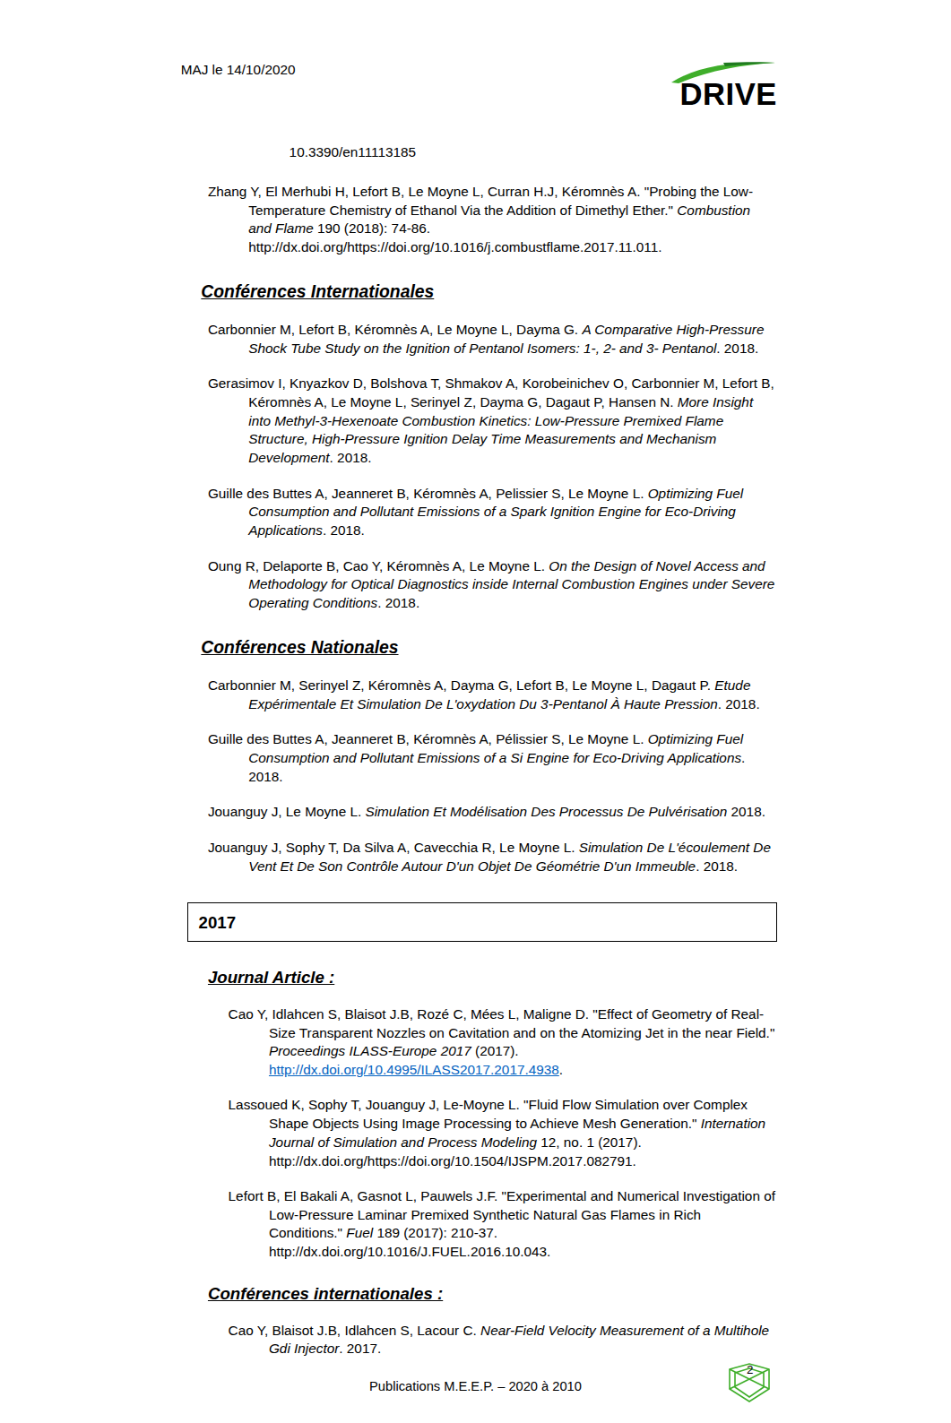MAJ le 14/10/2020
DRIVE
10.3390/en11113185
Zhang Y, El Merhubi H, Lefort B, Le Moyne L, Curran H.J, Kéromnès A. "Probing the Low-Temperature Chemistry of Ethanol Via the Addition of Dimethyl Ether." Combustion and Flame 190 (2018): 74-86. http://dx.doi.org/https://doi.org/10.1016/j.combustflame.2017.11.011.
Conférences Internationales
Carbonnier M, Lefort B, Kéromnès A, Le Moyne L, Dayma G. A Comparative High-Pressure Shock Tube Study on the Ignition of Pentanol Isomers: 1-, 2- and 3- Pentanol. 2018.
Gerasimov I, Knyazkov D, Bolshova T, Shmakov A, Korobeinichev O, Carbonnier M, Lefort B, Kéromnès A, Le Moyne L, Serinyel Z, Dayma G, Dagaut P, Hansen N. More Insight into Methyl-3-Hexenoate Combustion Kinetics: Low-Pressure Premixed Flame Structure, High-Pressure Ignition Delay Time Measurements and Mechanism Development. 2018.
Guille des Buttes A, Jeanneret B, Kéromnès A, Pelissier S, Le Moyne L. Optimizing Fuel Consumption and Pollutant Emissions of a Spark Ignition Engine for Eco-Driving Applications. 2018.
Oung R, Delaporte B, Cao Y, Kéromnès A, Le Moyne L. On the Design of Novel Access and Methodology for Optical Diagnostics inside Internal Combustion Engines under Severe Operating Conditions. 2018.
Conférences Nationales
Carbonnier M, Serinyel Z, Kéromnès A, Dayma G, Lefort B, Le Moyne L, Dagaut P. Etude Expérimentale Et Simulation De L'oxydation Du 3-Pentanol À Haute Pression. 2018.
Guille des Buttes A, Jeanneret B, Kéromnès A, Pélissier S, Le Moyne L. Optimizing Fuel Consumption and Pollutant Emissions of a Si Engine for Eco-Driving Applications. 2018.
Jouanguy J, Le Moyne L. Simulation Et Modélisation Des Processus De Pulvérisation 2018.
Jouanguy J, Sophy T, Da Silva A, Cavecchia R, Le Moyne L. Simulation De L'écoulement De Vent Et De Son Contrôle Autour D'un Objet De Géométrie D'un Immeuble. 2018.
2017
Journal Article :
Cao Y, Idlahcen S, Blaisot J.B, Rozé C, Mées L, Maligne D. "Effect of Geometry of Real-Size Transparent Nozzles on Cavitation and on the Atomizing Jet in the near Field." Proceedings ILASS-Europe 2017 (2017). http://dx.doi.org/10.4995/ILASS2017.2017.4938.
Lassoued K, Sophy T, Jouanguy J, Le-Moyne L. "Fluid Flow Simulation over Complex Shape Objects Using Image Processing to Achieve Mesh Generation." Internation Journal of Simulation and Process Modeling 12, no. 1 (2017). http://dx.doi.org/https://doi.org/10.1504/IJSPM.2017.082791.
Lefort B, El Bakali A, Gasnot L, Pauwels J.F. "Experimental and Numerical Investigation of Low-Pressure Laminar Premixed Synthetic Natural Gas Flames in Rich Conditions." Fuel 189 (2017): 210-37. http://dx.doi.org/10.1016/J.FUEL.2016.10.043.
Conférences internationales :
Cao Y, Blaisot J.B, Idlahcen S, Lacour C. Near-Field Velocity Measurement of a Multihole Gdi Injector. 2017.
Publications M.E.E.P. – 2020 à 2010
2